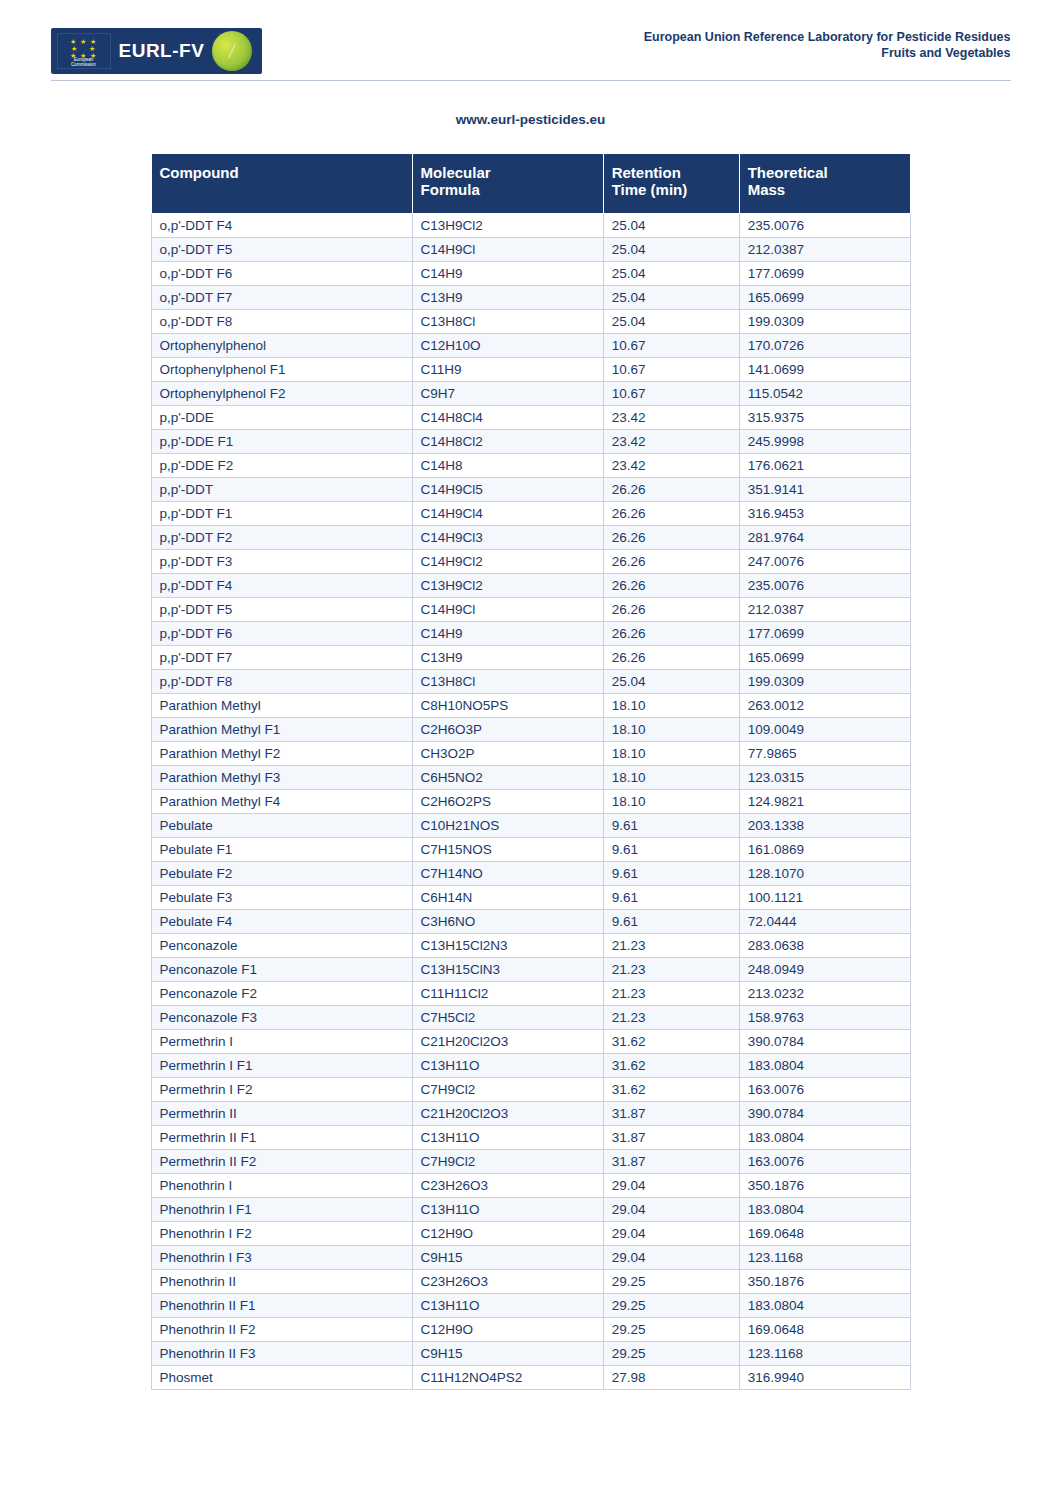★ ★ ★
★ ★
★ ★ ★
European
Commission
EURL-FV
European Union Reference Laboratory for Pesticide Residues
Fruits and Vegetables
www.eurl-pesticides.eu
| Compound | Molecular Formula | Retention Time (min) | Theoretical Mass |
| --- | --- | --- | --- |
| o,p'-DDT F4 | C13H9Cl2 | 25.04 | 235.0076 |
| o,p'-DDT F5 | C14H9Cl | 25.04 | 212.0387 |
| o,p'-DDT F6 | C14H9 | 25.04 | 177.0699 |
| o,p'-DDT F7 | C13H9 | 25.04 | 165.0699 |
| o,p'-DDT F8 | C13H8Cl | 25.04 | 199.0309 |
| Ortophenylphenol | C12H10O | 10.67 | 170.0726 |
| Ortophenylphenol F1 | C11H9 | 10.67 | 141.0699 |
| Ortophenylphenol F2 | C9H7 | 10.67 | 115.0542 |
| p,p'-DDE | C14H8Cl4 | 23.42 | 315.9375 |
| p,p'-DDE F1 | C14H8Cl2 | 23.42 | 245.9998 |
| p,p'-DDE F2 | C14H8 | 23.42 | 176.0621 |
| p,p'-DDT | C14H9Cl5 | 26.26 | 351.9141 |
| p,p'-DDT F1 | C14H9Cl4 | 26.26 | 316.9453 |
| p,p'-DDT F2 | C14H9Cl3 | 26.26 | 281.9764 |
| p,p'-DDT F3 | C14H9Cl2 | 26.26 | 247.0076 |
| p,p'-DDT F4 | C13H9Cl2 | 26.26 | 235.0076 |
| p,p'-DDT F5 | C14H9Cl | 26.26 | 212.0387 |
| p,p'-DDT F6 | C14H9 | 26.26 | 177.0699 |
| p,p'-DDT F7 | C13H9 | 26.26 | 165.0699 |
| p,p'-DDT F8 | C13H8Cl | 25.04 | 199.0309 |
| Parathion Methyl | C8H10NO5PS | 18.10 | 263.0012 |
| Parathion Methyl F1 | C2H6O3P | 18.10 | 109.0049 |
| Parathion Methyl F2 | CH3O2P | 18.10 | 77.9865 |
| Parathion Methyl F3 | C6H5NO2 | 18.10 | 123.0315 |
| Parathion Methyl F4 | C2H6O2PS | 18.10 | 124.9821 |
| Pebulate | C10H21NOS | 9.61 | 203.1338 |
| Pebulate F1 | C7H15NOS | 9.61 | 161.0869 |
| Pebulate F2 | C7H14NO | 9.61 | 128.1070 |
| Pebulate F3 | C6H14N | 9.61 | 100.1121 |
| Pebulate F4 | C3H6NO | 9.61 | 72.0444 |
| Penconazole | C13H15Cl2N3 | 21.23 | 283.0638 |
| Penconazole F1 | C13H15ClN3 | 21.23 | 248.0949 |
| Penconazole F2 | C11H11Cl2 | 21.23 | 213.0232 |
| Penconazole F3 | C7H5Cl2 | 21.23 | 158.9763 |
| Permethrin I | C21H20Cl2O3 | 31.62 | 390.0784 |
| Permethrin I F1 | C13H11O | 31.62 | 183.0804 |
| Permethrin I F2 | C7H9Cl2 | 31.62 | 163.0076 |
| Permethrin II | C21H20Cl2O3 | 31.87 | 390.0784 |
| Permethrin II F1 | C13H11O | 31.87 | 183.0804 |
| Permethrin II F2 | C7H9Cl2 | 31.87 | 163.0076 |
| Phenothrin I | C23H26O3 | 29.04 | 350.1876 |
| Phenothrin I F1 | C13H11O | 29.04 | 183.0804 |
| Phenothrin I F2 | C12H9O | 29.04 | 169.0648 |
| Phenothrin I F3 | C9H15 | 29.04 | 123.1168 |
| Phenothrin II | C23H26O3 | 29.25 | 350.1876 |
| Phenothrin II F1 | C13H11O | 29.25 | 183.0804 |
| Phenothrin II F2 | C12H9O | 29.25 | 169.0648 |
| Phenothrin II F3 | C9H15 | 29.25 | 123.1168 |
| Phosmet | C11H12NO4PS2 | 27.98 | 316.9940 |